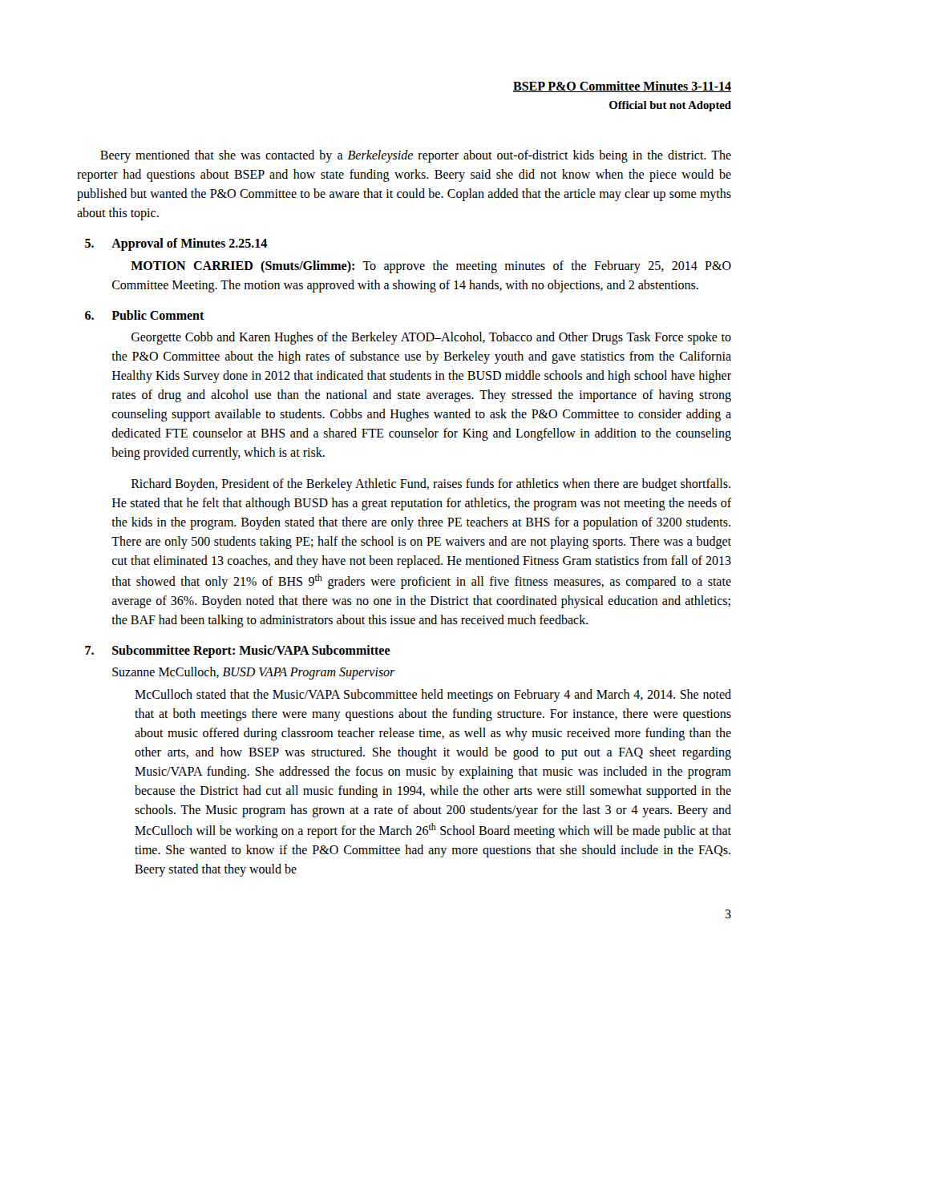BSEP P&O Committee Minutes 3-11-14
Official but not Adopted
Beery mentioned that she was contacted by a Berkeleyside reporter about out-of-district kids being in the district. The reporter had questions about BSEP and how state funding works. Beery said she did not know when the piece would be published but wanted the P&O Committee to be aware that it could be. Coplan added that the article may clear up some myths about this topic.
5. Approval of Minutes 2.25.14
MOTION CARRIED (Smuts/Glimme): To approve the meeting minutes of the February 25, 2014 P&O Committee Meeting. The motion was approved with a showing of 14 hands, with no objections, and 2 abstentions.
6. Public Comment
Georgette Cobb and Karen Hughes of the Berkeley ATOD–Alcohol, Tobacco and Other Drugs Task Force spoke to the P&O Committee about the high rates of substance use by Berkeley youth and gave statistics from the California Healthy Kids Survey done in 2012 that indicated that students in the BUSD middle schools and high school have higher rates of drug and alcohol use than the national and state averages. They stressed the importance of having strong counseling support available to students. Cobbs and Hughes wanted to ask the P&O Committee to consider adding a dedicated FTE counselor at BHS and a shared FTE counselor for King and Longfellow in addition to the counseling being provided currently, which is at risk.
Richard Boyden, President of the Berkeley Athletic Fund, raises funds for athletics when there are budget shortfalls. He stated that he felt that although BUSD has a great reputation for athletics, the program was not meeting the needs of the kids in the program. Boyden stated that there are only three PE teachers at BHS for a population of 3200 students. There are only 500 students taking PE; half the school is on PE waivers and are not playing sports. There was a budget cut that eliminated 13 coaches, and they have not been replaced. He mentioned Fitness Gram statistics from fall of 2013 that showed that only 21% of BHS 9th graders were proficient in all five fitness measures, as compared to a state average of 36%. Boyden noted that there was no one in the District that coordinated physical education and athletics; the BAF had been talking to administrators about this issue and has received much feedback.
7. Subcommittee Report: Music/VAPA Subcommittee
Suzanne McCulloch, BUSD VAPA Program Supervisor
McCulloch stated that the Music/VAPA Subcommittee held meetings on February 4 and March 4, 2014. She noted that at both meetings there were many questions about the funding structure. For instance, there were questions about music offered during classroom teacher release time, as well as why music received more funding than the other arts, and how BSEP was structured. She thought it would be good to put out a FAQ sheet regarding Music/VAPA funding. She addressed the focus on music by explaining that music was included in the program because the District had cut all music funding in 1994, while the other arts were still somewhat supported in the schools. The Music program has grown at a rate of about 200 students/year for the last 3 or 4 years. Beery and McCulloch will be working on a report for the March 26th School Board meeting which will be made public at that time. She wanted to know if the P&O Committee had any more questions that she should include in the FAQs. Beery stated that they would be
3